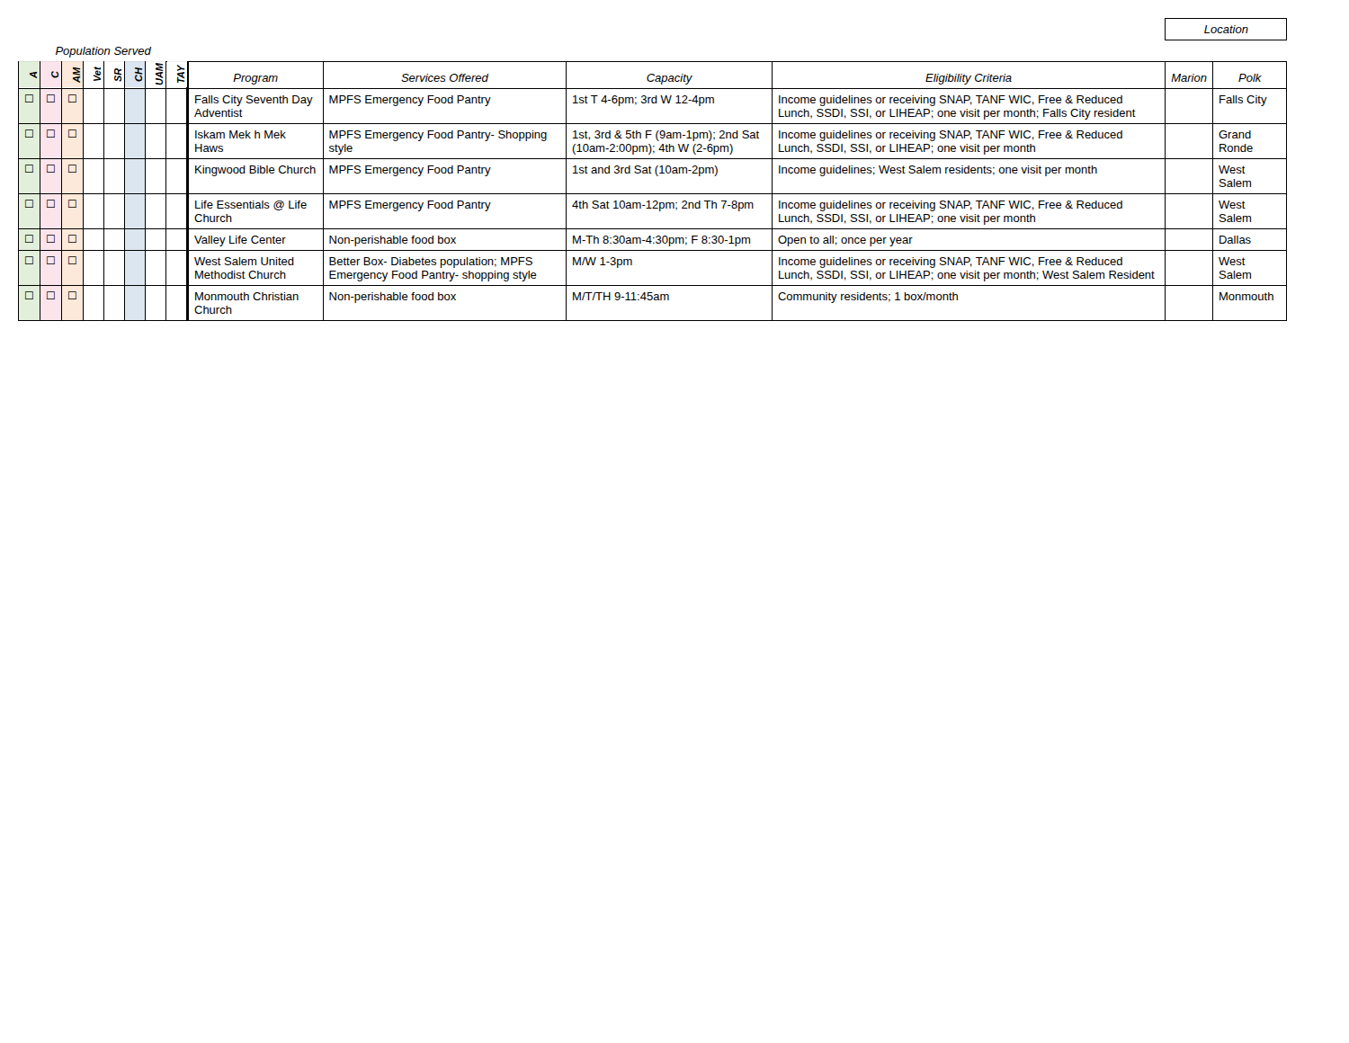| | | | | | Location |
| --- | --- | --- | --- | --- | --- |
| Population Served | | | | | | |
| A | C | AM | Vet | SR | CH | UAM | TAY | Program | Services Offered | Capacity | Eligibility Criteria | Marion | Polk |
| ☐ | ☐ | ☐ | | | | | | Falls City Seventh Day Adventist | MPFS Emergency Food Pantry | 1st T 4-6pm; 3rd W 12-4pm | Income guidelines or receiving SNAP, TANF WIC, Free & Reduced Lunch, SSDI, SSI, or LIHEAP; one visit per month; Falls City resident | | Falls City |
| ☐ | ☐ | ☐ | | | | | | Iskam Mek h Mek Haws | MPFS Emergency Food Pantry- Shopping style | 1st, 3rd & 5th F (9am-1pm); 2nd Sat (10am-2:00pm); 4th W (2-6pm) | Income guidelines or receiving SNAP, TANF WIC, Free & Reduced Lunch, SSDI, SSI, or LIHEAP; one visit per month | | Grand Ronde |
| ☐ | ☐ | ☐ | | | | | | Kingwood Bible Church | MPFS Emergency Food Pantry | 1st and 3rd Sat (10am-2pm) | Income guidelines; West Salem residents; one visit per month | | West Salem |
| ☐ | ☐ | ☐ | | | | | | Life Essentials @ Life Church | MPFS Emergency Food Pantry | 4th Sat 10am-12pm; 2nd Th 7-8pm | Income guidelines or receiving SNAP, TANF WIC, Free & Reduced Lunch, SSDI, SSI, or LIHEAP; one visit per month | | West Salem |
| ☐ | ☐ | ☐ | | | | | | Valley Life Center | Non-perishable food box | M-Th 8:30am-4:30pm; F 8:30-1pm | Open to all; once per year | | Dallas |
| ☐ | ☐ | ☐ | | | | | | West Salem United Methodist Church | Better Box- Diabetes population; MPFS Emergency Food Pantry- shopping style | M/W 1-3pm | Income guidelines or receiving SNAP, TANF WIC, Free & Reduced Lunch, SSDI, SSI, or LIHEAP; one visit per month; West Salem Resident | | West Salem |
| ☐ | ☐ | ☐ | | | | | | Monmouth Christian Church | Non-perishable food box | M/T/TH 9-11:45am | Community residents; 1 box/month | | Monmouth |